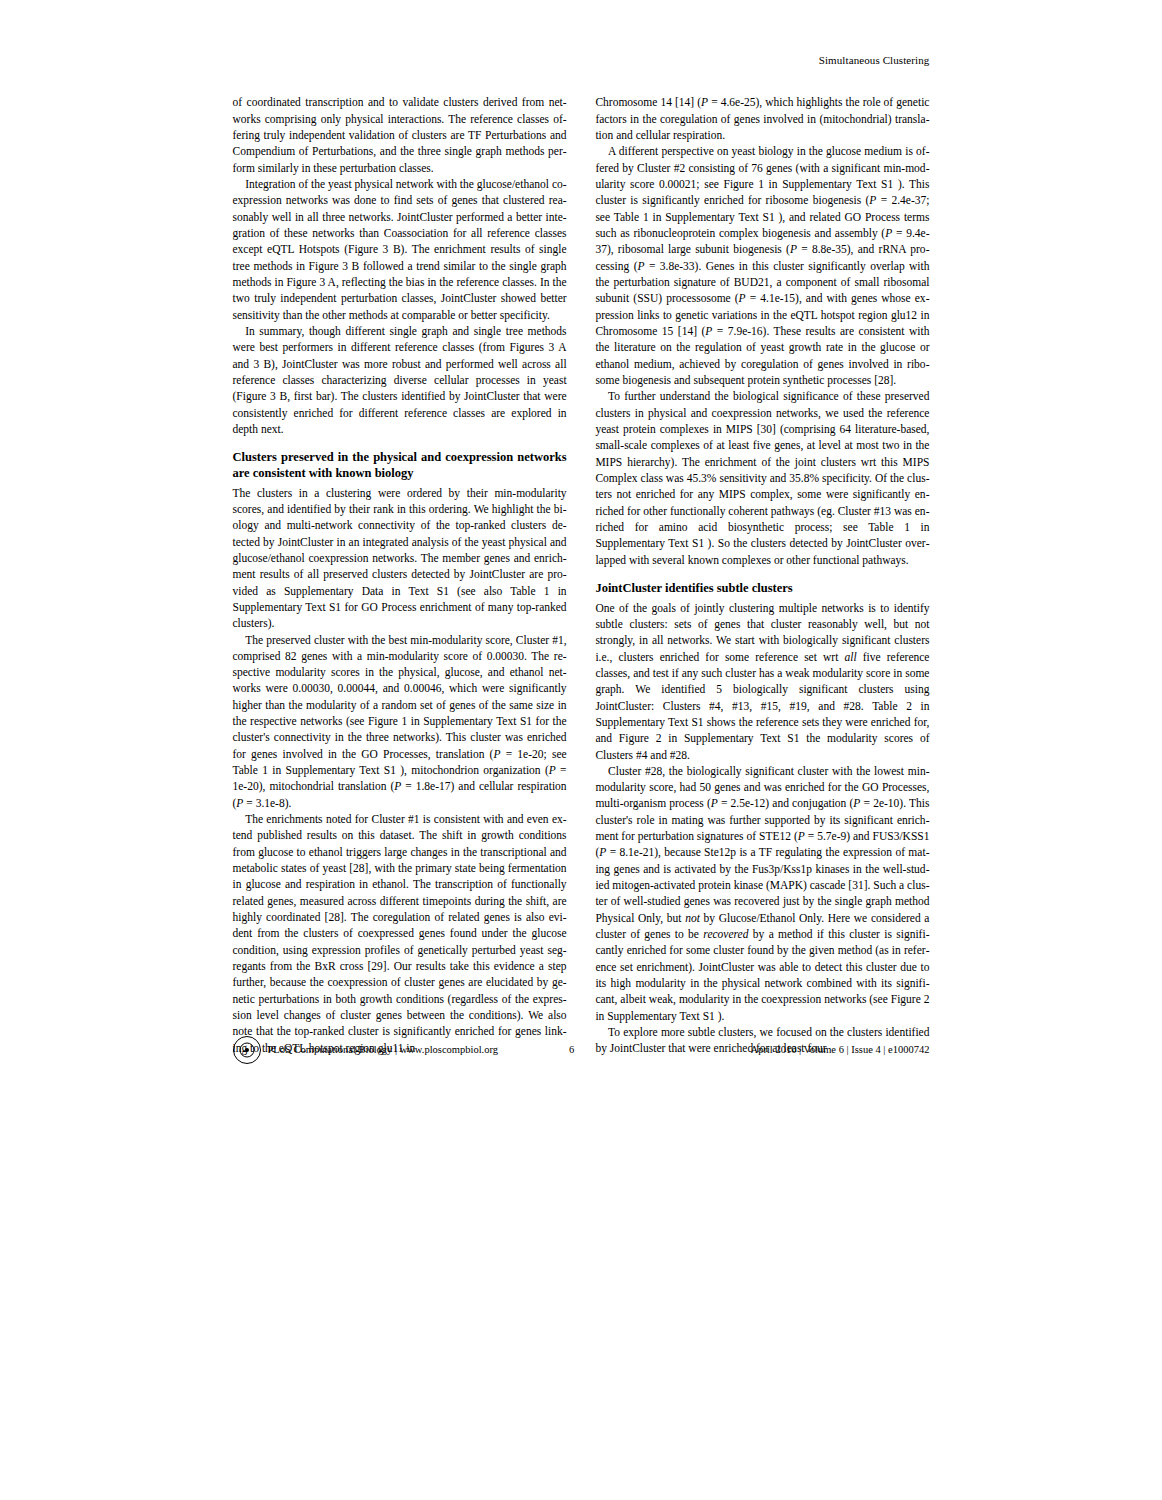Simultaneous Clustering
of coordinated transcription and to validate clusters derived from networks comprising only physical interactions. The reference classes offering truly independent validation of clusters are TF Perturbations and Compendium of Perturbations, and the three single graph methods perform similarly in these perturbation classes.
Integration of the yeast physical network with the glucose/ethanol coexpression networks was done to find sets of genes that clustered reasonably well in all three networks. JointCluster performed a better integration of these networks than Coassociation for all reference classes except eQTL Hotspots (Figure 3 B). The enrichment results of single tree methods in Figure 3 B followed a trend similar to the single graph methods in Figure 3 A, reflecting the bias in the reference classes. In the two truly independent perturbation classes, JointCluster showed better sensitivity than the other methods at comparable or better specificity.
In summary, though different single graph and single tree methods were best performers in different reference classes (from Figures 3 A and 3 B), JointCluster was more robust and performed well across all reference classes characterizing diverse cellular processes in yeast (Figure 3 B, first bar). The clusters identified by JointCluster that were consistently enriched for different reference classes are explored in depth next.
Clusters preserved in the physical and coexpression networks are consistent with known biology
The clusters in a clustering were ordered by their min-modularity scores, and identified by their rank in this ordering. We highlight the biology and multi-network connectivity of the top-ranked clusters detected by JointCluster in an integrated analysis of the yeast physical and glucose/ethanol coexpression networks. The member genes and enrichment results of all preserved clusters detected by JointCluster are provided as Supplementary Data in Text S1 (see also Table 1 in Supplementary Text S1 for GO Process enrichment of many top-ranked clusters).
The preserved cluster with the best min-modularity score, Cluster #1, comprised 82 genes with a min-modularity score of 0.00030. The respective modularity scores in the physical, glucose, and ethanol networks were 0.00030, 0.00044, and 0.00046, which were significantly higher than the modularity of a random set of genes of the same size in the respective networks (see Figure 1 in Supplementary Text S1 for the cluster's connectivity in the three networks). This cluster was enriched for genes involved in the GO Processes, translation (P = 1e-20; see Table 1 in Supplementary Text S1 ), mitochondrion organization (P = 1e-20), mitochondrial translation (P = 1.8e-17) and cellular respiration (P = 3.1e-8).
The enrichments noted for Cluster #1 is consistent with and even extend published results on this dataset. The shift in growth conditions from glucose to ethanol triggers large changes in the transcriptional and metabolic states of yeast [28], with the primary state being fermentation in glucose and respiration in ethanol. The transcription of functionally related genes, measured across different timepoints during the shift, are highly coordinated [28]. The coregulation of related genes is also evident from the clusters of coexpressed genes found under the glucose condition, using expression profiles of genetically perturbed yeast segregants from the BxR cross [29]. Our results take this evidence a step further, because the coexpression of cluster genes are elucidated by genetic perturbations in both growth conditions (regardless of the expression level changes of cluster genes between the conditions). We also note that the top-ranked cluster is significantly enriched for genes linking to the eQTL hotspot region glu11 in
Chromosome 14 [14] (P = 4.6e-25), which highlights the role of genetic factors in the coregulation of genes involved in (mitochondrial) translation and cellular respiration.
A different perspective on yeast biology in the glucose medium is offered by Cluster #2 consisting of 76 genes (with a significant min-modularity score 0.00021; see Figure 1 in Supplementary Text S1 ). This cluster is significantly enriched for ribosome biogenesis (P = 2.4e-37; see Table 1 in Supplementary Text S1 ), and related GO Process terms such as ribonucleoprotein complex biogenesis and assembly (P = 9.4e-37), ribosomal large subunit biogenesis (P = 8.8e-35), and rRNA processing (P = 3.8e-33). Genes in this cluster significantly overlap with the perturbation signature of BUD21, a component of small ribosomal subunit (SSU) processosome (P = 4.1e-15), and with genes whose expression links to genetic variations in the eQTL hotspot region glu12 in Chromosome 15 [14] (P = 7.9e-16). These results are consistent with the literature on the regulation of yeast growth rate in the glucose or ethanol medium, achieved by coregulation of genes involved in ribosome biogenesis and subsequent protein synthetic processes [28].
To further understand the biological significance of these preserved clusters in physical and coexpression networks, we used the reference yeast protein complexes in MIPS [30] (comprising 64 literature-based, small-scale complexes of at least five genes, at level at most two in the MIPS hierarchy). The enrichment of the joint clusters wrt this MIPS Complex class was 45.3% sensitivity and 35.8% specificity. Of the clusters not enriched for any MIPS complex, some were significantly enriched for other functionally coherent pathways (eg. Cluster #13 was enriched for amino acid biosynthetic process; see Table 1 in Supplementary Text S1 ). So the clusters detected by JointCluster overlapped with several known complexes or other functional pathways.
JointCluster identifies subtle clusters
One of the goals of jointly clustering multiple networks is to identify subtle clusters: sets of genes that cluster reasonably well, but not strongly, in all networks. We start with biologically significant clusters i.e., clusters enriched for some reference set wrt all five reference classes, and test if any such cluster has a weak modularity score in some graph. We identified 5 biologically significant clusters using JointCluster: Clusters #4, #13, #15, #19, and #28. Table 2 in Supplementary Text S1 shows the reference sets they were enriched for, and Figure 2 in Supplementary Text S1 the modularity scores of Clusters #4 and #28.
Cluster #28, the biologically significant cluster with the lowest min-modularity score, had 50 genes and was enriched for the GO Processes, multi-organism process (P = 2.5e-12) and conjugation (P = 2e-10). This cluster's role in mating was further supported by its significant enrichment for perturbation signatures of STE12 (P = 5.7e-9) and FUS3/KSS1 (P = 8.1e-21), because Ste12p is a TF regulating the expression of mating genes and is activated by the Fus3p/Kss1p kinases in the well-studied mitogen-activated protein kinase (MAPK) cascade [31]. Such a cluster of well-studied genes was recovered just by the single graph method Physical Only, but not by Glucose/Ethanol Only. Here we considered a cluster of genes to be recovered by a method if this cluster is significantly enriched for some cluster found by the given method (as in reference set enrichment). JointCluster was able to detect this cluster due to its high modularity in the physical network combined with its significant, albeit weak, modularity in the coexpression networks (see Figure 2 in Supplementary Text S1 ).
To explore more subtle clusters, we focused on the clusters identified by JointCluster that were enriched for at least four
PLoS Computational Biology | www.ploscompbiol.org
6
April 2010 | Volume 6 | Issue 4 | e1000742